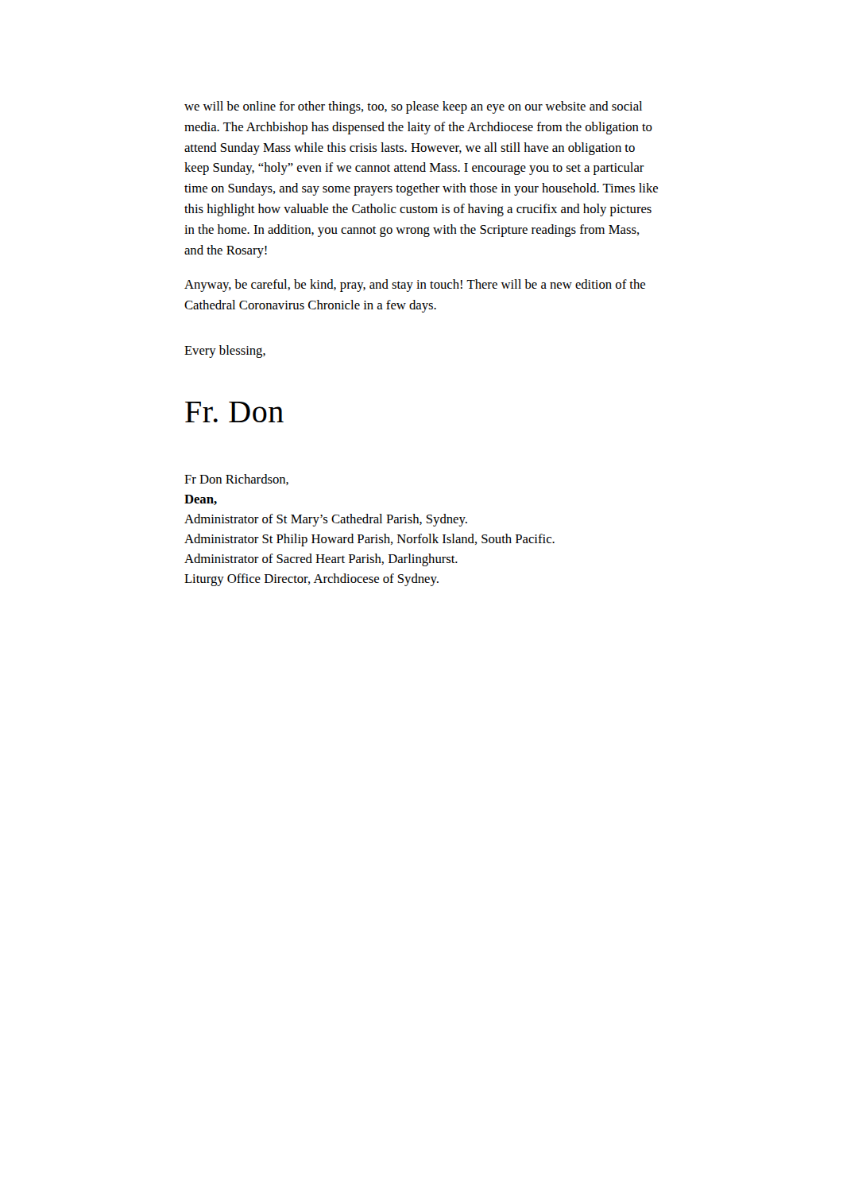we will be online for other things, too, so please keep an eye on our website and social media. The Archbishop has dispensed the laity of the Archdiocese from the obligation to attend Sunday Mass while this crisis lasts. However, we all still have an obligation to keep Sunday, “holy” even if we cannot attend Mass. I encourage you to set a particular time on Sundays, and say some prayers together with those in your household. Times like this highlight how valuable the Catholic custom is of having a crucifix and holy pictures in the home. In addition, you cannot go wrong with the Scripture readings from Mass, and the Rosary!
Anyway, be careful, be kind, pray, and stay in touch! There will be a new edition of the Cathedral Coronavirus Chronicle in a few days.
Every blessing,
Fr. Don
Fr Don Richardson, Dean, Administrator of St Mary’s Cathedral Parish, Sydney. Administrator St Philip Howard Parish, Norfolk Island, South Pacific. Administrator of Sacred Heart Parish, Darlinghurst. Liturgy Office Director, Archdiocese of Sydney.